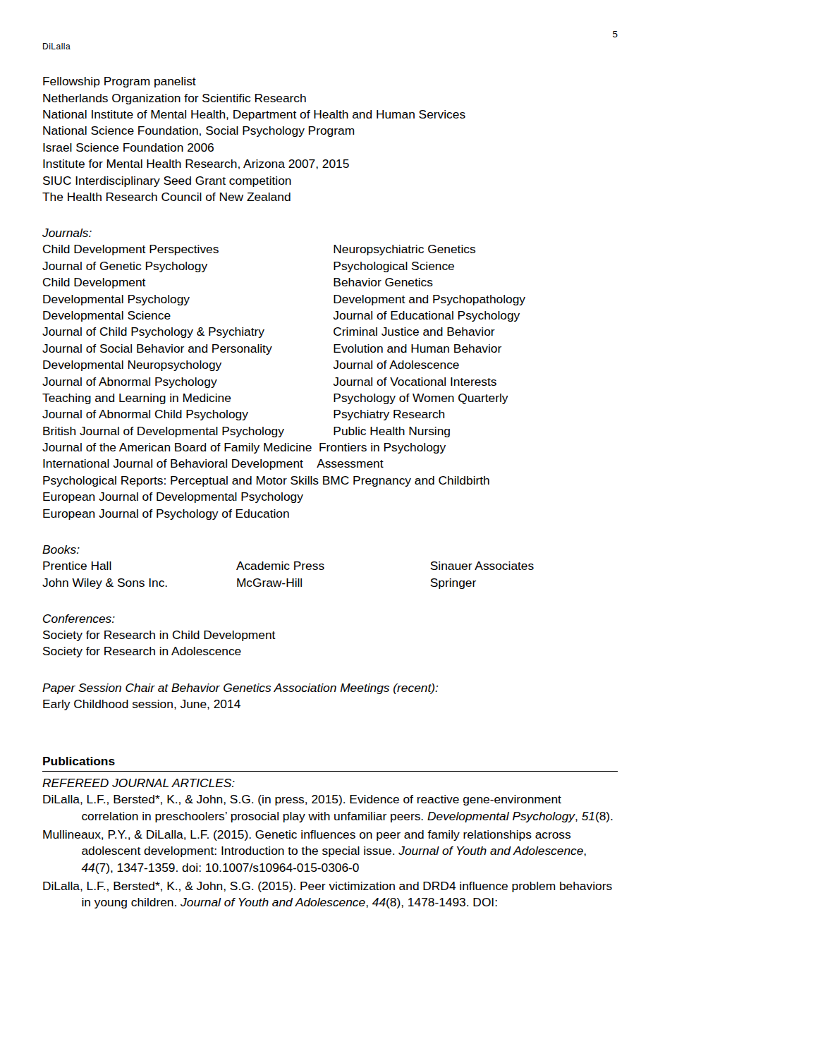5
DiLalla
Fellowship Program panelist
Netherlands Organization for Scientific Research
National Institute of Mental Health, Department of Health and Human Services
National Science Foundation, Social Psychology Program
Israel Science Foundation 2006
Institute for Mental Health Research, Arizona 2007, 2015
SIUC Interdisciplinary Seed Grant competition
The Health Research Council of New Zealand
Journals:
Child Development Perspectives
Neuropsychiatric Genetics
Journal of Genetic Psychology
Psychological Science
Child Development
Behavior Genetics
Developmental Psychology
Development and Psychopathology
Developmental Science
Journal of Educational Psychology
Journal of Child Psychology & Psychiatry
Criminal Justice and Behavior
Journal of Social Behavior and Personality
Evolution and Human Behavior
Developmental Neuropsychology
Journal of Adolescence
Journal of Abnormal Psychology
Journal of Vocational Interests
Teaching and Learning in Medicine
Psychology of Women Quarterly
Journal of Abnormal Child Psychology
Psychiatry Research
British Journal of Developmental Psychology
Public Health Nursing
Journal of the American Board of Family Medicine Frontiers in Psychology
International Journal of Behavioral Development Assessment
Psychological Reports: Perceptual and Motor Skills BMC Pregnancy and Childbirth
European Journal of Developmental Psychology
European Journal of Psychology of Education
Books:
Prentice Hall
Academic Press
Sinauer Associates
John Wiley & Sons Inc.
McGraw-Hill
Springer
Conferences:
Society for Research in Child Development
Society for Research in Adolescence
Paper Session Chair at Behavior Genetics Association Meetings (recent):
Early Childhood session, June, 2014
Publications
REFEREED JOURNAL ARTICLES:
DiLalla, L.F., Bersted*, K., & John, S.G. (in press, 2015). Evidence of reactive gene-environment correlation in preschoolers’ prosocial play with unfamiliar peers. Developmental Psychology, 51(8).
Mullineaux, P.Y., & DiLalla, L.F. (2015). Genetic influences on peer and family relationships across adolescent development: Introduction to the special issue. Journal of Youth and Adolescence, 44(7), 1347-1359. doi: 10.1007/s10964-015-0306-0
DiLalla, L.F., Bersted*, K., & John, S.G. (2015). Peer victimization and DRD4 influence problem behaviors in young children. Journal of Youth and Adolescence, 44(8), 1478-1493. DOI: